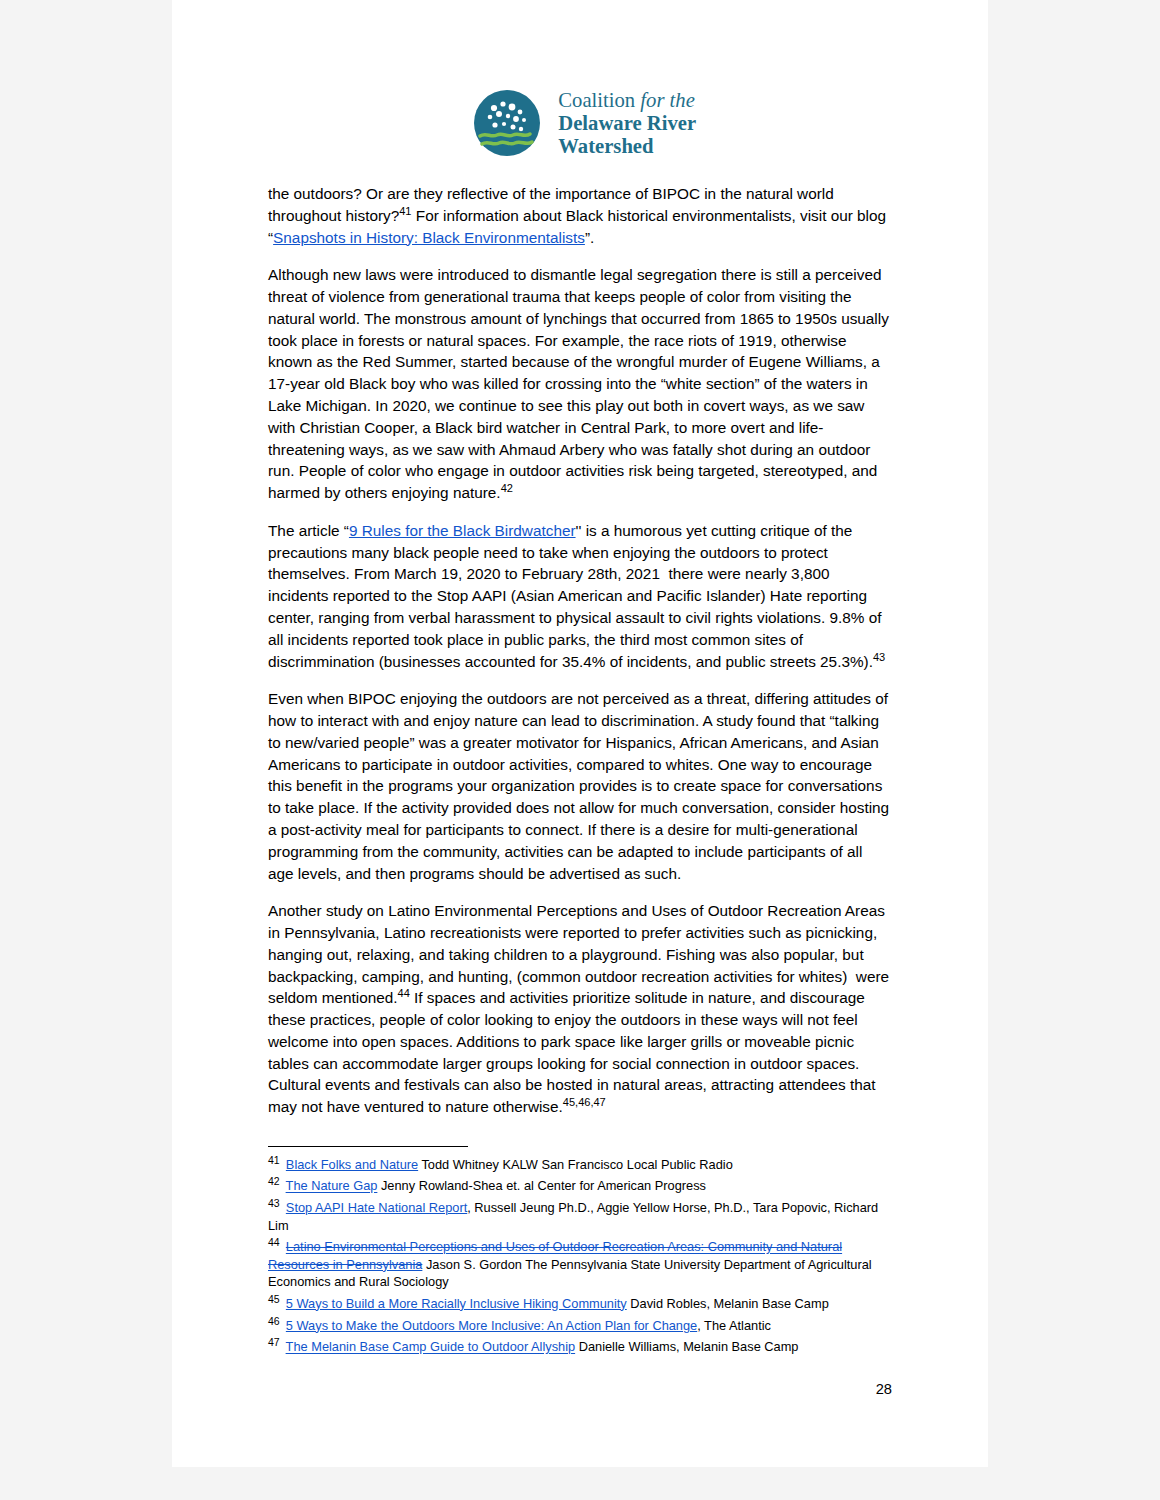Coalition for the Delaware River Watershed
the outdoors? Or are they reflective of the importance of BIPOC in the natural world throughout history?41 For information about Black historical environmentalists, visit our blog “Snapshots in History: Black Environmentalists”.
Although new laws were introduced to dismantle legal segregation there is still a perceived threat of violence from generational trauma that keeps people of color from visiting the natural world. The monstrous amount of lynchings that occurred from 1865 to 1950s usually took place in forests or natural spaces. For example, the race riots of 1919, otherwise known as the Red Summer, started because of the wrongful murder of Eugene Williams, a 17-year old Black boy who was killed for crossing into the “white section” of the waters in Lake Michigan. In 2020, we continue to see this play out both in covert ways, as we saw with Christian Cooper, a Black bird watcher in Central Park, to more overt and life-threatening ways, as we saw with Ahmaud Arbery who was fatally shot during an outdoor run. People of color who engage in outdoor activities risk being targeted, stereotyped, and harmed by others enjoying nature.42
The article “9 Rules for the Black Birdwatcher'' is a humorous yet cutting critique of the precautions many black people need to take when enjoying the outdoors to protect themselves. From March 19, 2020 to February 28th, 2021 there were nearly 3,800 incidents reported to the Stop AAPI (Asian American and Pacific Islander) Hate reporting center, ranging from verbal harassment to physical assault to civil rights violations. 9.8% of all incidents reported took place in public parks, the third most common sites of discrimmination (businesses accounted for 35.4% of incidents, and public streets 25.3%).43
Even when BIPOC enjoying the outdoors are not perceived as a threat, differing attitudes of how to interact with and enjoy nature can lead to discrimination. A study found that “talking to new/varied people” was a greater motivator for Hispanics, African Americans, and Asian Americans to participate in outdoor activities, compared to whites. One way to encourage this benefit in the programs your organization provides is to create space for conversations to take place. If the activity provided does not allow for much conversation, consider hosting a post-activity meal for participants to connect. If there is a desire for multi-generational programming from the community, activities can be adapted to include participants of all age levels, and then programs should be advertised as such.
Another study on Latino Environmental Perceptions and Uses of Outdoor Recreation Areas in Pennsylvania, Latino recreationists were reported to prefer activities such as picnicking, hanging out, relaxing, and taking children to a playground. Fishing was also popular, but backpacking, camping, and hunting, (common outdoor recreation activities for whites) were seldom mentioned.44 If spaces and activities prioritize solitude in nature, and discourage these practices, people of color looking to enjoy the outdoors in these ways will not feel welcome into open spaces. Additions to park space like larger grills or moveable picnic tables can accommodate larger groups looking for social connection in outdoor spaces. Cultural events and festivals can also be hosted in natural areas, attracting attendees that may not have ventured to nature otherwise.45,46,47
41 Black Folks and Nature Todd Whitney KALW San Francisco Local Public Radio
42 The Nature Gap Jenny Rowland-Shea et. al Center for American Progress
43 Stop AAPI Hate National Report, Russell Jeung Ph.D., Aggie Yellow Horse, Ph.D., Tara Popovic, Richard Lim
44 Latino Environmental Perceptions and Uses of Outdoor Recreation Areas: Community and Natural Resources in Pennsylvania Jason S. Gordon The Pennsylvania State University Department of Agricultural Economics and Rural Sociology
45 5 Ways to Build a More Racially Inclusive Hiking Community David Robles, Melanin Base Camp
46 5 Ways to Make the Outdoors More Inclusive: An Action Plan for Change, The Atlantic
47 The Melanin Base Camp Guide to Outdoor Allyship Danielle Williams, Melanin Base Camp
28